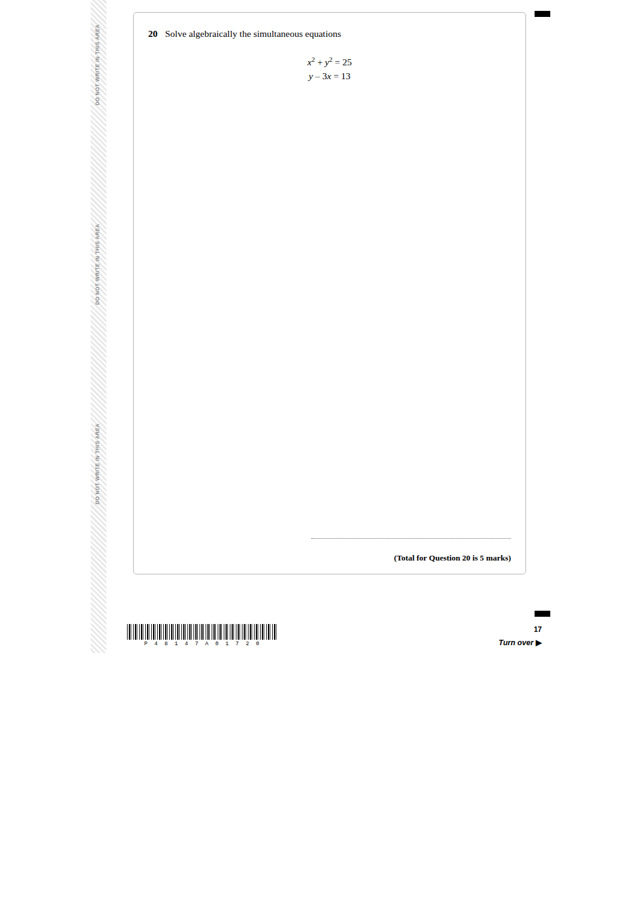DO NOT WRITE IN THIS AREA
DO NOT WRITE IN THIS AREA
DO NOT WRITE IN THIS AREA
20 Solve algebraically the simultaneous equations
x2 + y2 = 25 y – 3x = 13
(Total for Question 20 is 5 marks)
P 4 8 1 4 7 A 0 1 7 2 0
17
Turn over▶